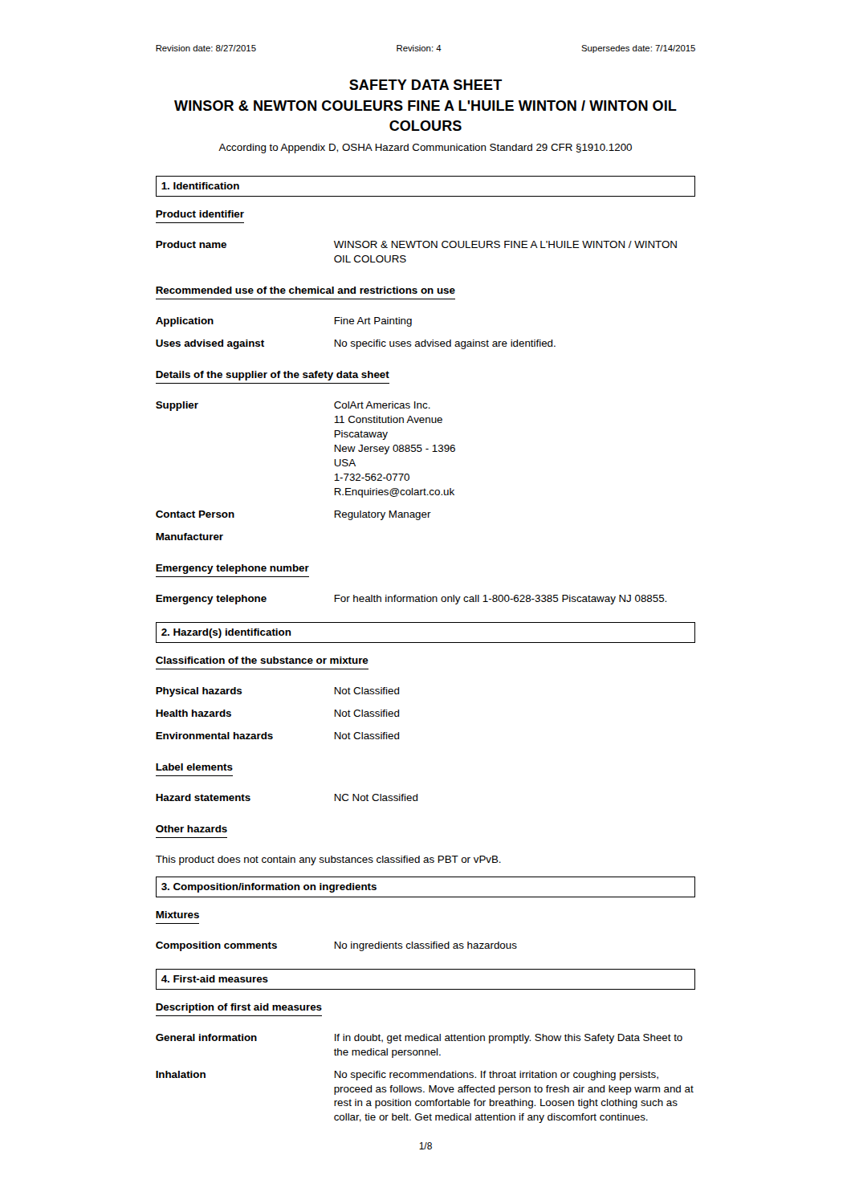Revision date: 8/27/2015 Revision: 4 Supersedes date: 7/14/2015
SAFETY DATA SHEET
WINSOR & NEWTON COULEURS FINE A L'HUILE WINTON / WINTON OIL COLOURS
According to Appendix D, OSHA Hazard Communication Standard 29 CFR §1910.1200
1. Identification
Product identifier
| Product name | WINSOR & NEWTON COULEURS FINE A L'HUILE WINTON / WINTON OIL COLOURS |
Recommended use of the chemical and restrictions on use
| Application | Fine Art Painting |
| Uses advised against | No specific uses advised against are identified. |
Details of the supplier of the safety data sheet
| Supplier | ColArt Americas Inc. 11 Constitution Avenue Piscataway New Jersey 08855 - 1396 USA 1-732-562-0770 R.Enquiries@colart.co.uk |
| Contact Person | Regulatory Manager |
| Manufacturer | |
Emergency telephone number
| Emergency telephone | For health information only call 1-800-628-3385 Piscataway NJ 08855. |
2. Hazard(s) identification
Classification of the substance or mixture
| Physical hazards | Not Classified |
| Health hazards | Not Classified |
| Environmental hazards | Not Classified |
Label elements
| Hazard statements | NC Not Classified |
Other hazards
This product does not contain any substances classified as PBT or vPvB.
3. Composition/information on ingredients
Mixtures
| Composition comments | No ingredients classified as hazardous |
4. First-aid measures
Description of first aid measures
| General information | If in doubt, get medical attention promptly. Show this Safety Data Sheet to the medical personnel. |
| Inhalation | No specific recommendations. If throat irritation or coughing persists, proceed as follows. Move affected person to fresh air and keep warm and at rest in a position comfortable for breathing. Loosen tight clothing such as collar, tie or belt. Get medical attention if any discomfort continues. |
1/8